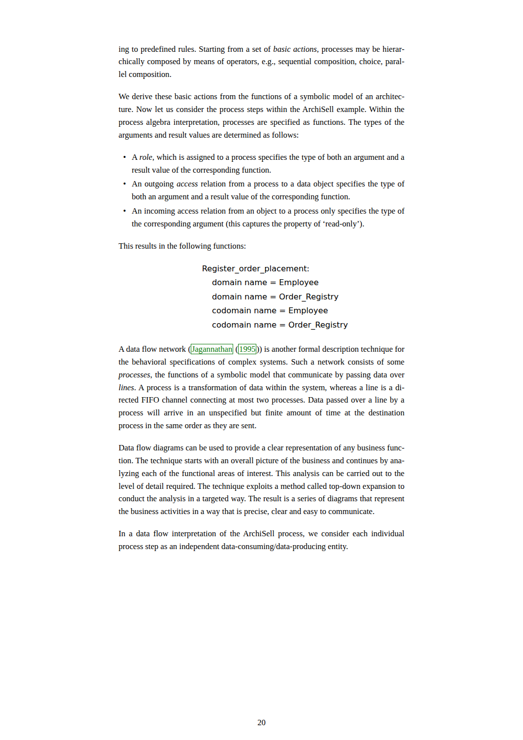ing to predefined rules. Starting from a set of basic actions, processes may be hierarchically composed by means of operators, e.g., sequential composition, choice, parallel composition.
We derive these basic actions from the functions of a symbolic model of an architecture. Now let us consider the process steps within the ArchiSell example. Within the process algebra interpretation, processes are specified as functions. The types of the arguments and result values are determined as follows:
A role, which is assigned to a process specifies the type of both an argument and a result value of the corresponding function.
An outgoing access relation from a process to a data object specifies the type of both an argument and a result value of the corresponding function.
An incoming access relation from an object to a process only specifies the type of the corresponding argument (this captures the property of ‘read-only’).
This results in the following functions:
Register_order_placement: domain name = Employee domain name = Order_Registry codomain name = Employee codomain name = Order_Registry
A data flow network (Jagannathan (1995)) is another formal description technique for the behavioral specifications of complex systems. Such a network consists of some processes, the functions of a symbolic model that communicate by passing data over lines. A process is a transformation of data within the system, whereas a line is a directed FIFO channel connecting at most two processes. Data passed over a line by a process will arrive in an unspecified but finite amount of time at the destination process in the same order as they are sent.
Data flow diagrams can be used to provide a clear representation of any business function. The technique starts with an overall picture of the business and continues by analyzing each of the functional areas of interest. This analysis can be carried out to the level of detail required. The technique exploits a method called top-down expansion to conduct the analysis in a targeted way. The result is a series of diagrams that represent the business activities in a way that is precise, clear and easy to communicate.
In a data flow interpretation of the ArchiSell process, we consider each individual process step as an independent data-consuming/data-producing entity.
20